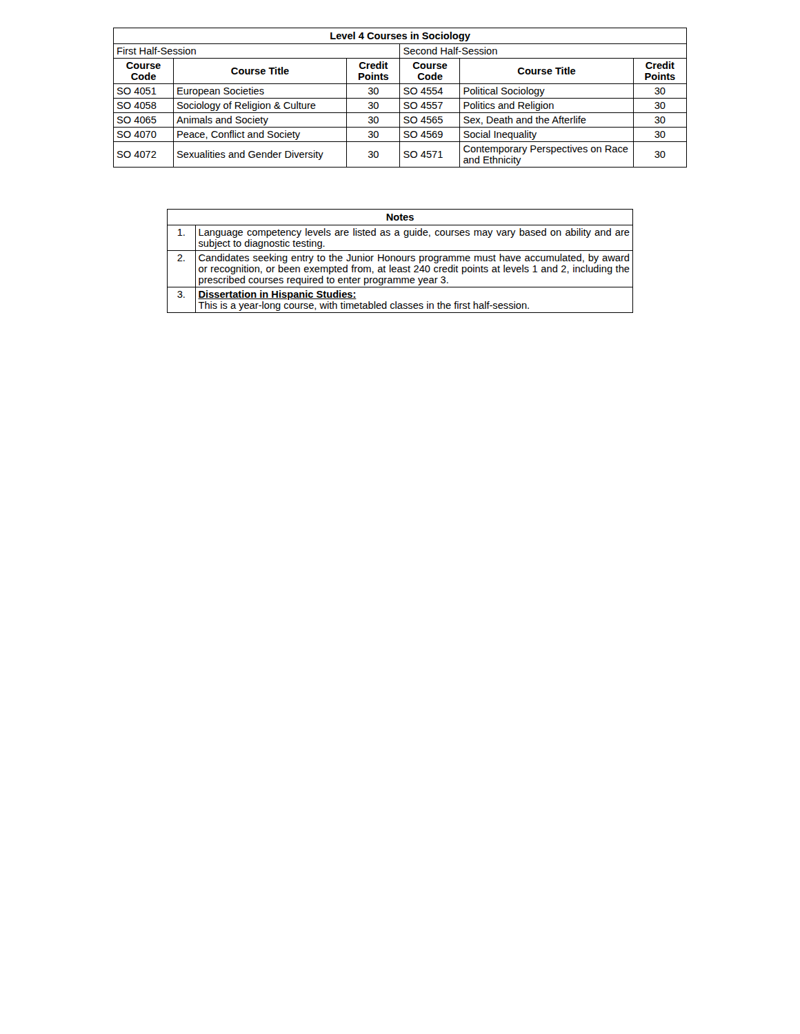Level 4 Courses in Sociology
| First Half-Session | Second Half-Session |
| Course Code | Course Title | Credit Points | Course Code | Course Title | Credit Points |
| SO 4051 | European Societies | 30 | SO 4554 | Political Sociology | 30 |
| SO 4058 | Sociology of Religion & Culture | 30 | SO 4557 | Politics and Religion | 30 |
| SO 4065 | Animals and Society | 30 | SO 4565 | Sex, Death and the Afterlife | 30 |
| SO 4070 | Peace, Conflict and Society | 30 | SO 4569 | Social Inequality | 30 |
| SO 4072 | Sexualities and Gender Diversity | 30 | SO 4571 | Contemporary Perspectives on Race and Ethnicity | 30 |
Notes
| 1. | Language competency levels are listed as a guide, courses may vary based on ability and are subject to diagnostic testing. |
| 2. | Candidates seeking entry to the Junior Honours programme must have accumulated, by award or recognition, or been exempted from, at least 240 credit points at levels 1 and 2, including the prescribed courses required to enter programme year 3. |
| 3. | Dissertation in Hispanic Studies: This is a year-long course, with timetabled classes in the first half-session. |